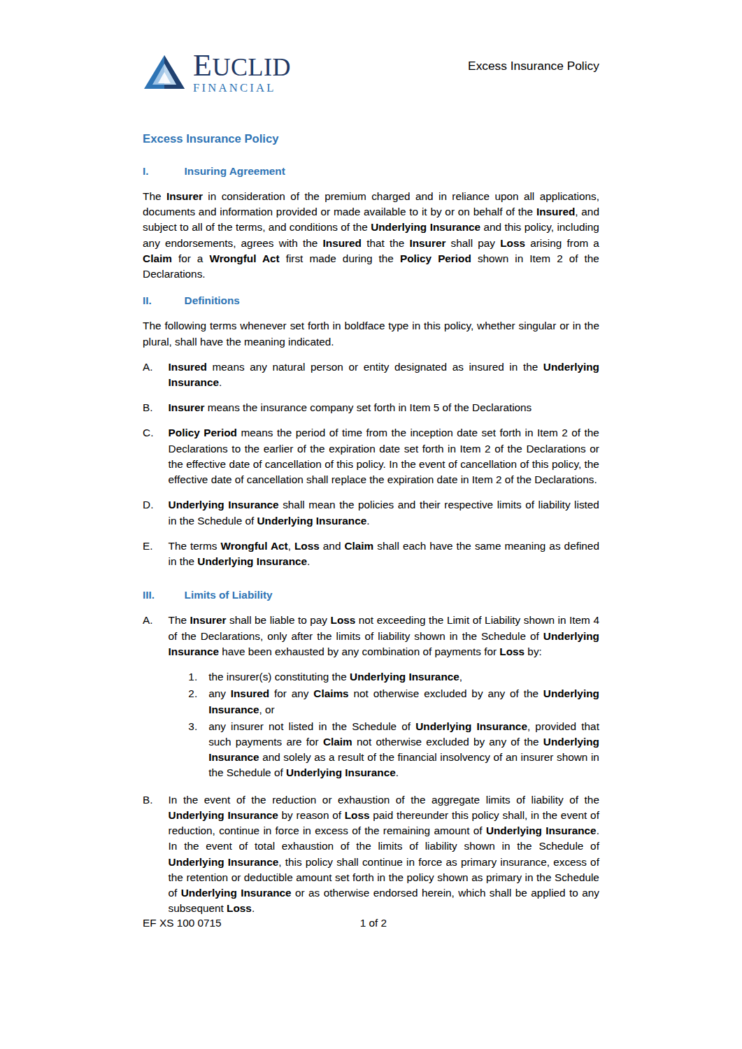EUCLID
FINANCIAL
Excess Insurance Policy
Excess Insurance Policy
I. Insuring Agreement
The Insurer in consideration of the premium charged and in reliance upon all applications, documents and information provided or made available to it by or on behalf of the Insured, and subject to all of the terms, and conditions of the Underlying Insurance and this policy, including any endorsements, agrees with the Insured that the Insurer shall pay Loss arising from a Claim for a Wrongful Act first made during the Policy Period shown in Item 2 of the Declarations.
II. Definitions
The following terms whenever set forth in boldface type in this policy, whether singular or in the plural, shall have the meaning indicated.
A. Insured means any natural person or entity designated as insured in the Underlying Insurance.
B. Insurer means the insurance company set forth in Item 5 of the Declarations
C. Policy Period means the period of time from the inception date set forth in Item 2 of the Declarations to the earlier of the expiration date set forth in Item 2 of the Declarations or the effective date of cancellation of this policy. In the event of cancellation of this policy, the effective date of cancellation shall replace the expiration date in Item 2 of the Declarations.
D. Underlying Insurance shall mean the policies and their respective limits of liability listed in the Schedule of Underlying Insurance.
E. The terms Wrongful Act, Loss and Claim shall each have the same meaning as defined in the Underlying Insurance.
III. Limits of Liability
A.
The Insurer shall be liable to pay Loss not exceeding the Limit of Liability shown in Item 4 of the Declarations, only after the limits of liability shown in the Schedule of Underlying Insurance have been exhausted by any combination of payments for Loss by:
1. the insurer(s) constituting the Underlying Insurance,
2. any Insured for any Claims not otherwise excluded by any of the Underlying Insurance, or
3. any insurer not listed in the Schedule of Underlying Insurance, provided that such payments are for Claim not otherwise excluded by any of the Underlying Insurance and solely as a result of the financial insolvency of an insurer shown in the Schedule of Underlying Insurance.
B. In the event of the reduction or exhaustion of the aggregate limits of liability of the Underlying Insurance by reason of Loss paid thereunder this policy shall, in the event of reduction, continue in force in excess of the remaining amount of Underlying Insurance. In the event of total exhaustion of the limits of liability shown in the Schedule of Underlying Insurance, this policy shall continue in force as primary insurance, excess of the retention or deductible amount set forth in the policy shown as primary in the Schedule of Underlying Insurance or as otherwise endorsed herein, which shall be applied to any subsequent Loss.
EF XS 100 0715
1 of 2